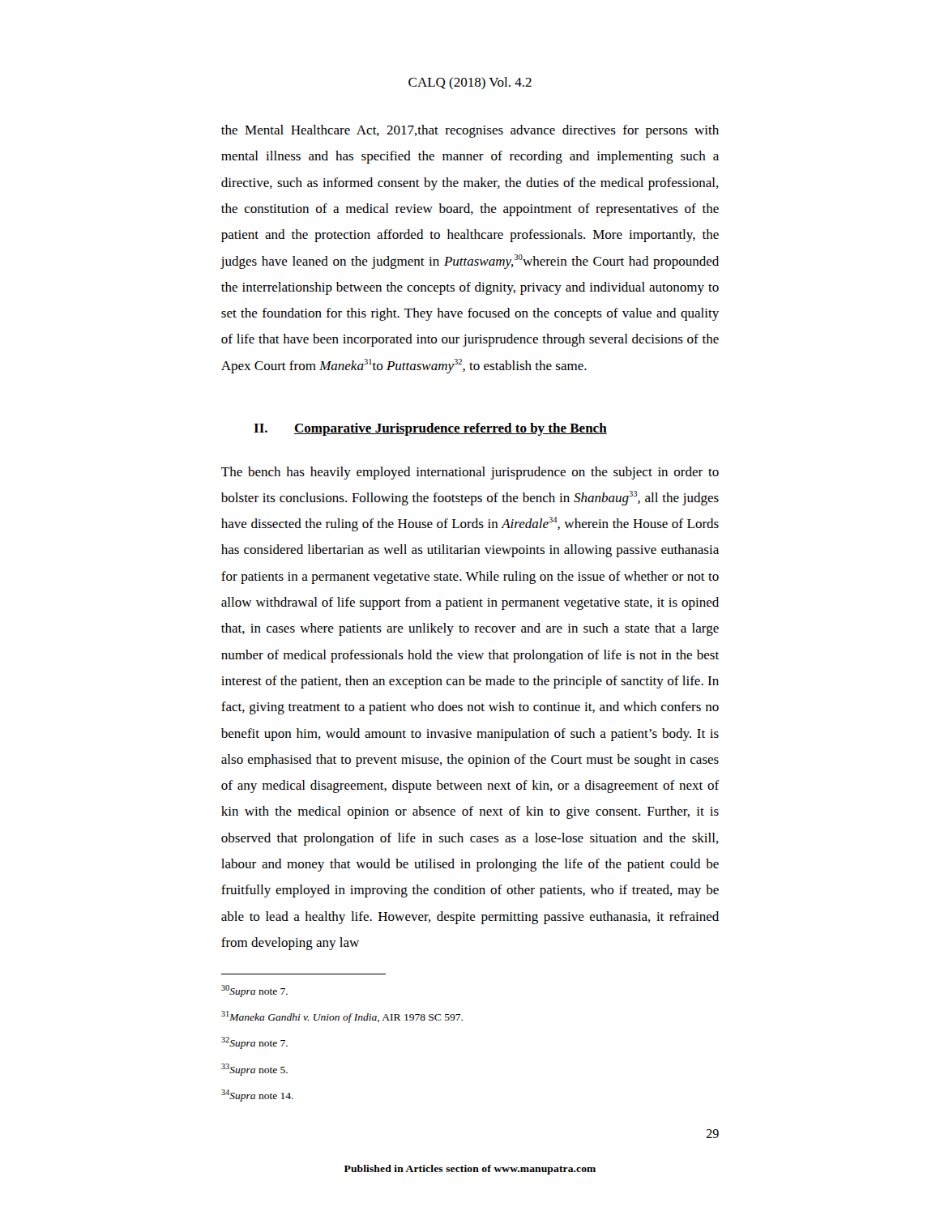CALQ (2018) Vol. 4.2
the Mental Healthcare Act, 2017,that recognises advance directives for persons with mental illness and has specified the manner of recording and implementing such a directive, such as informed consent by the maker, the duties of the medical professional, the constitution of a medical review board, the appointment of representatives of the patient and the protection afforded to healthcare professionals. More importantly, the judges have leaned on the judgment in Puttaswamy,30wherein the Court had propounded the interrelationship between the concepts of dignity, privacy and individual autonomy to set the foundation for this right. They have focused on the concepts of value and quality of life that have been incorporated into our jurisprudence through several decisions of the Apex Court from Maneka31to Puttaswamy32, to establish the same.
II. Comparative Jurisprudence referred to by the Bench
The bench has heavily employed international jurisprudence on the subject in order to bolster its conclusions. Following the footsteps of the bench in Shanbaug33, all the judges have dissected the ruling of the House of Lords in Airedale34, wherein the House of Lords has considered libertarian as well as utilitarian viewpoints in allowing passive euthanasia for patients in a permanent vegetative state. While ruling on the issue of whether or not to allow withdrawal of life support from a patient in permanent vegetative state, it is opined that, in cases where patients are unlikely to recover and are in such a state that a large number of medical professionals hold the view that prolongation of life is not in the best interest of the patient, then an exception can be made to the principle of sanctity of life. In fact, giving treatment to a patient who does not wish to continue it, and which confers no benefit upon him, would amount to invasive manipulation of such a patient’s body. It is also emphasised that to prevent misuse, the opinion of the Court must be sought in cases of any medical disagreement, dispute between next of kin, or a disagreement of next of kin with the medical opinion or absence of next of kin to give consent. Further, it is observed that prolongation of life in such cases as a lose-lose situation and the skill, labour and money that would be utilised in prolonging the life of the patient could be fruitfully employed in improving the condition of other patients, who if treated, may be able to lead a healthy life. However, despite permitting passive euthanasia, it refrained from developing any law
30Supra note 7.
31Maneka Gandhi v. Union of India, AIR 1978 SC 597.
32Supra note 7.
33Supra note 5.
34Supra note 14.
29
Published in Articles section of www.manupatra.com